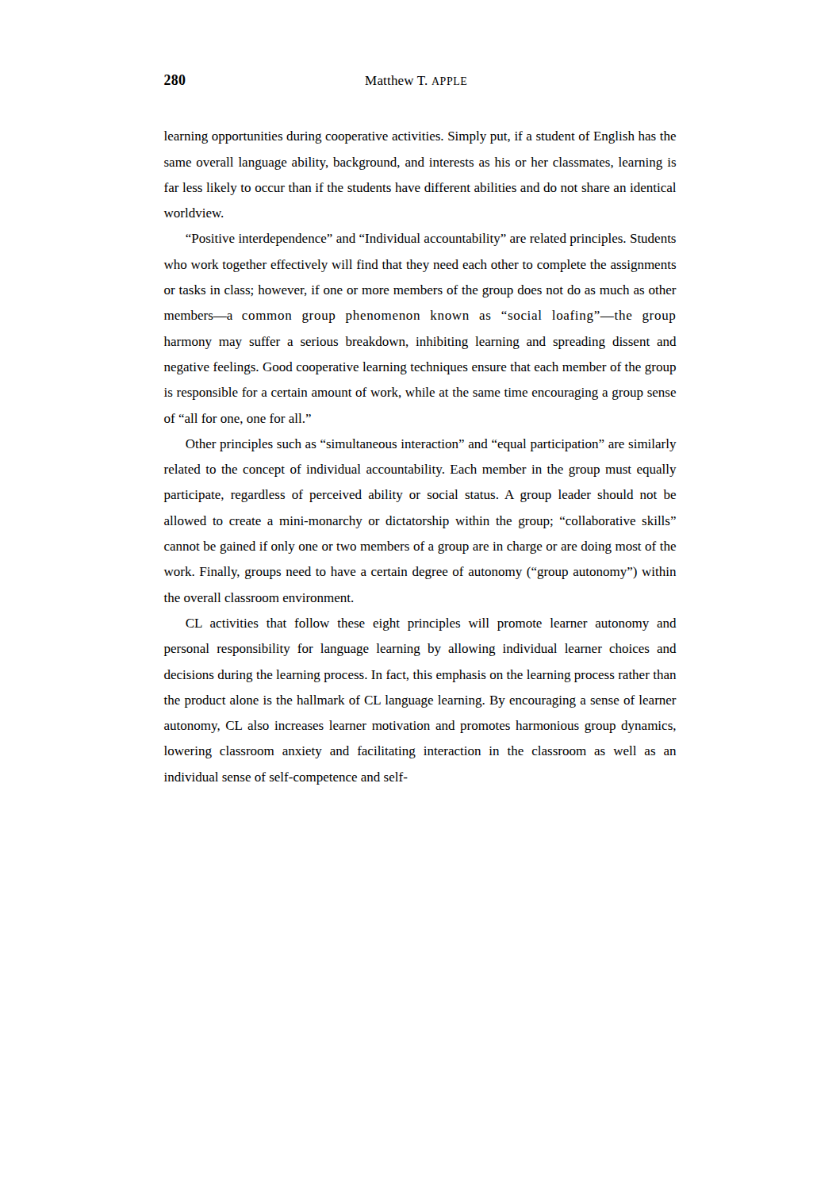280 Matthew T. APPLE
learning opportunities during cooperative activities. Simply put, if a student of English has the same overall language ability, background, and interests as his or her classmates, learning is far less likely to occur than if the students have different abilities and do not share an identical worldview.
“Positive interdependence” and “Individual accountability” are related principles. Students who work together effectively will find that they need each other to complete the assignments or tasks in class; however, if one or more members of the group does not do as much as other members—a common group phenomenon known as “social loafing”—the group harmony may suffer a serious breakdown, inhibiting learning and spreading dissent and negative feelings. Good cooperative learning techniques ensure that each member of the group is responsible for a certain amount of work, while at the same time encouraging a group sense of “all for one, one for all.”
Other principles such as “simultaneous interaction” and “equal participation” are similarly related to the concept of individual accountability. Each member in the group must equally participate, regardless of perceived ability or social status. A group leader should not be allowed to create a mini-monarchy or dictatorship within the group; “collaborative skills” cannot be gained if only one or two members of a group are in charge or are doing most of the work. Finally, groups need to have a certain degree of autonomy (“group autonomy”) within the overall classroom environment.
CL activities that follow these eight principles will promote learner autonomy and personal responsibility for language learning by allowing individual learner choices and decisions during the learning process. In fact, this emphasis on the learning process rather than the product alone is the hallmark of CL language learning. By encouraging a sense of learner autonomy, CL also increases learner motivation and promotes harmonious group dynamics, lowering classroom anxiety and facilitating interaction in the classroom as well as an individual sense of self-competence and self-